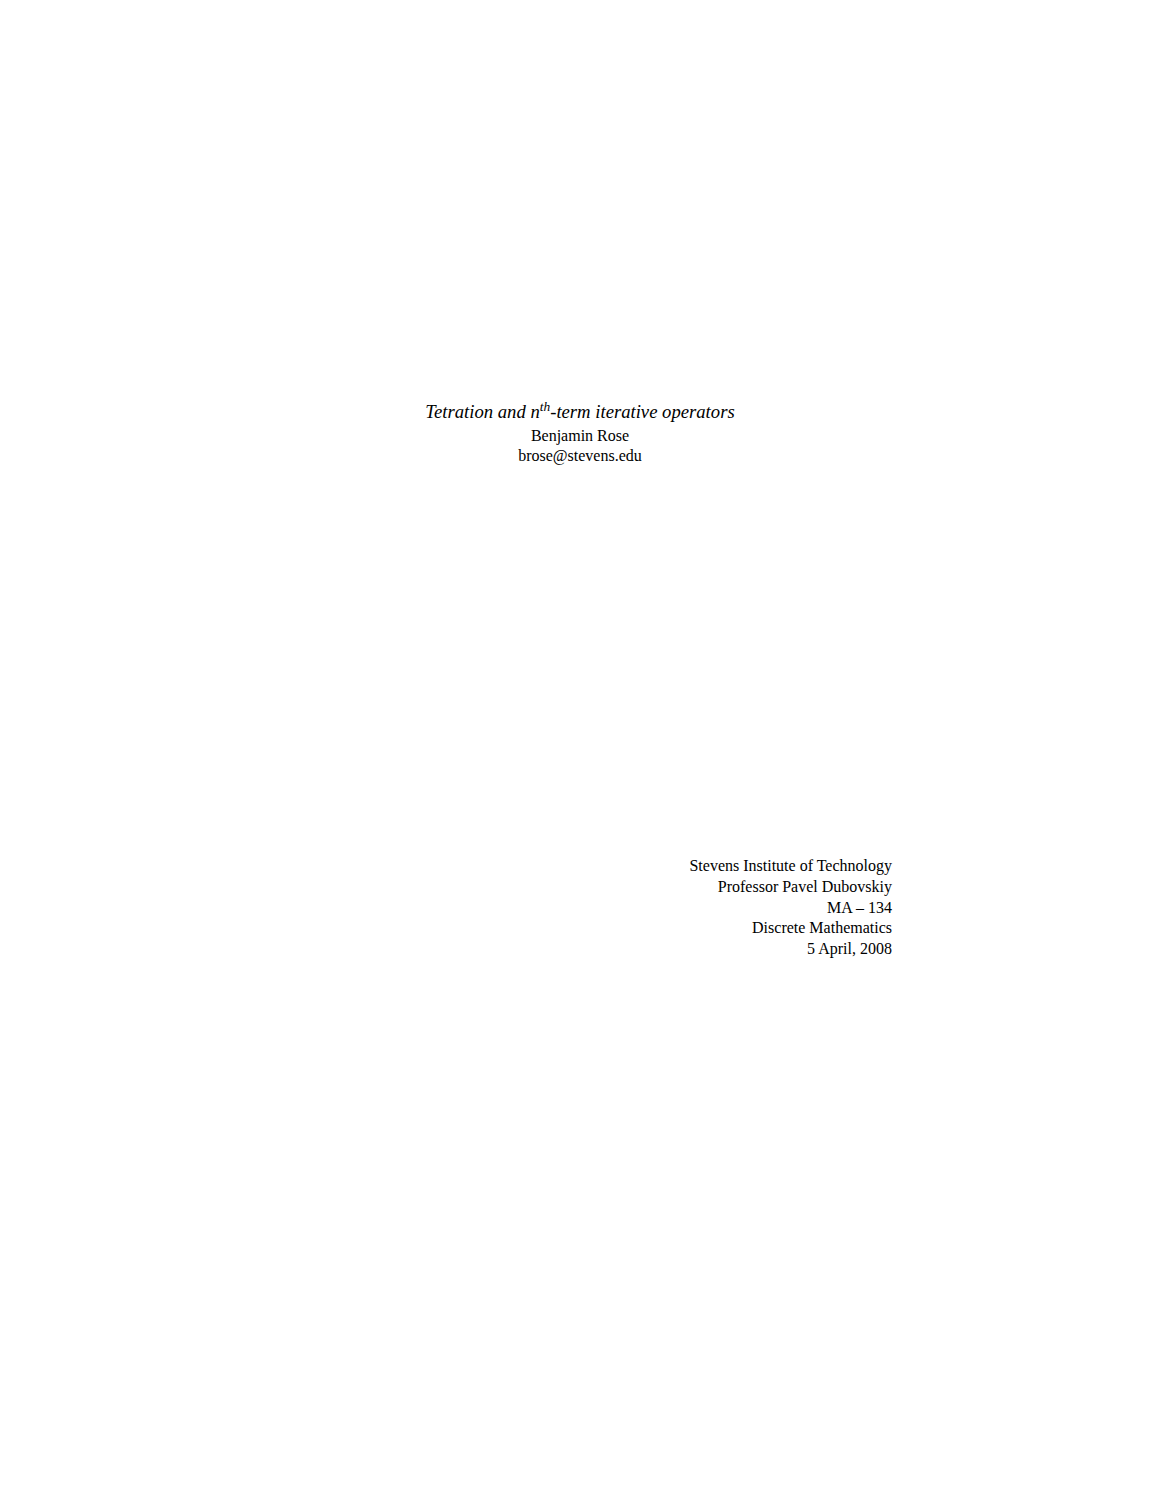Tetration and nth-term iterative operators
Benjamin Rose
brose@stevens.edu
Stevens Institute of Technology
Professor Pavel Dubovskiy
MA – 134
Discrete Mathematics
5 April, 2008